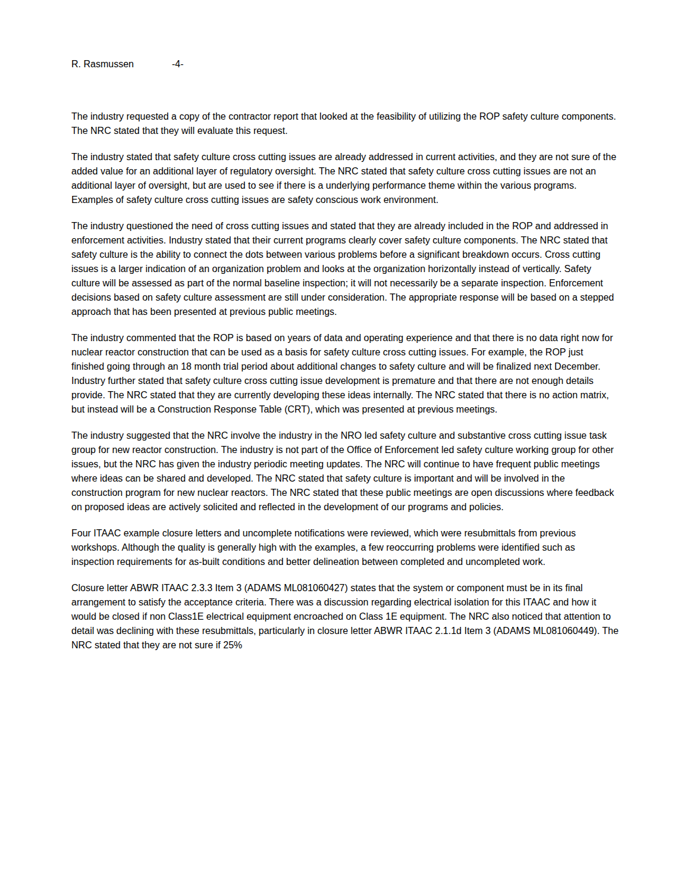R. Rasmussen -4-
The industry requested a copy of the contractor report that looked at the feasibility of utilizing the ROP safety culture components. The NRC stated that they will evaluate this request.
The industry stated that safety culture cross cutting issues are already addressed in current activities, and they are not sure of the added value for an additional layer of regulatory oversight. The NRC stated that safety culture cross cutting issues are not an additional layer of oversight, but are used to see if there is a underlying performance theme within the various programs. Examples of safety culture cross cutting issues are safety conscious work environment.
The industry questioned the need of cross cutting issues and stated that they are already included in the ROP and addressed in enforcement activities. Industry stated that their current programs clearly cover safety culture components. The NRC stated that safety culture is the ability to connect the dots between various problems before a significant breakdown occurs. Cross cutting issues is a larger indication of an organization problem and looks at the organization horizontally instead of vertically. Safety culture will be assessed as part of the normal baseline inspection; it will not necessarily be a separate inspection. Enforcement decisions based on safety culture assessment are still under consideration. The appropriate response will be based on a stepped approach that has been presented at previous public meetings.
The industry commented that the ROP is based on years of data and operating experience and that there is no data right now for nuclear reactor construction that can be used as a basis for safety culture cross cutting issues. For example, the ROP just finished going through an 18 month trial period about additional changes to safety culture and will be finalized next December. Industry further stated that safety culture cross cutting issue development is premature and that there are not enough details provide. The NRC stated that they are currently developing these ideas internally. The NRC stated that there is no action matrix, but instead will be a Construction Response Table (CRT), which was presented at previous meetings.
The industry suggested that the NRC involve the industry in the NRO led safety culture and substantive cross cutting issue task group for new reactor construction. The industry is not part of the Office of Enforcement led safety culture working group for other issues, but the NRC has given the industry periodic meeting updates. The NRC will continue to have frequent public meetings where ideas can be shared and developed. The NRC stated that safety culture is important and will be involved in the construction program for new nuclear reactors. The NRC stated that these public meetings are open discussions where feedback on proposed ideas are actively solicited and reflected in the development of our programs and policies.
Four ITAAC example closure letters and uncomplete notifications were reviewed, which were resubmittals from previous workshops. Although the quality is generally high with the examples, a few reoccurring problems were identified such as inspection requirements for as-built conditions and better delineation between completed and uncompleted work.
Closure letter ABWR ITAAC 2.3.3 Item 3 (ADAMS ML081060427) states that the system or component must be in its final arrangement to satisfy the acceptance criteria. There was a discussion regarding electrical isolation for this ITAAC and how it would be closed if non Class1E electrical equipment encroached on Class 1E equipment. The NRC also noticed that attention to detail was declining with these resubmittals, particularly in closure letter ABWR ITAAC 2.1.1d Item 3 (ADAMS ML081060449). The NRC stated that they are not sure if 25%